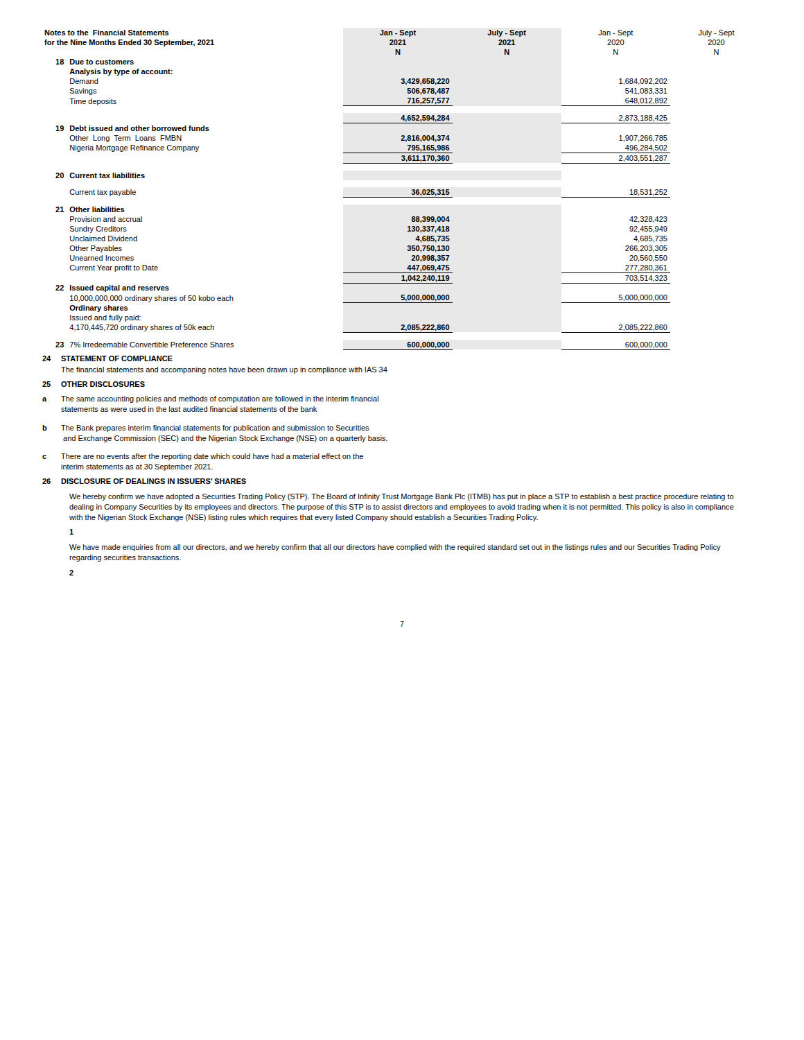| Notes to the Financial Statements | Jan - Sept | July - Sept | Jan - Sept | July - Sept |
| for the Nine Months Ended 30 September, 2021 | 2021 | 2021 | 2020 | 2020 |
| | N | N | N | N |
| 18 | Due to customers | | | | |
| | Analysis by type of account: | | | | |
| | Demand | 3,429,658,220 | | 1,684,092,202 | |
| | Savings | 506,678,487 | | 541,083,331 | |
| | Time deposits | 716,257,577 | | 648,012,892 | |
| | | 4,652,594,284 | | 2,873,188,425 | |
| 19 | Debt issued and other borrowed funds | | | | |
| | Other Long Term Loans FMBN | 2,816,004,374 | | 1,907,266,785 | |
| | Nigeria Mortgage Refinance Company | 795,165,986 | | 496,284,502 | |
| | | 3,611,170,360 | | 2,403,551,287 | |
| 20 | Current tax liabilities | | | | |
| | Current tax payable | 36,025,315 | | 18,531,252 | |
| 21 | Other liabilities | | | | |
| | Provision and accrual | 88,399,004 | | 42,328,423 | |
| | Sundry Creditors | 130,337,418 | | 92,455,949 | |
| | Unclaimed Dividend | 4,685,735 | | 4,685,735 | |
| | Other Payables | 350,750,130 | | 266,203,305 | |
| | Unearned Incomes | 20,998,357 | | 20,560,550 | |
| | Current Year profit to Date | 447,069,475 | | 277,280,361 | |
| | | 1,042,240,119 | | 703,514,323 | |
| 22 | Issued capital and reserves | | | | |
| | 10,000,000,000 ordinary shares of 50 kobo each | 5,000,000,000 | | 5,000,000,000 | |
| | Ordinary shares | | | | |
| | Issued and fully paid: | | | | |
| | 4,170,445,720 ordinary shares of 50k each | 2,085,222,860 | | 2,085,222,860 | |
| 23 | 7% Irredeemable Convertible Preference Shares | 600,000,000 | | 600,000,000 | |
| 24 | STATEMENT OF COMPLIANCE |
| | The financial statements and accompaning notes have been drawn up in compliance with IAS 34 |
| 25 | OTHER DISCLOSURES |
| a | The same accounting policies and methods of computation are followed in the interim financial statements as were used in the last audited financial statements of the bank |
| b | The Bank prepares interim financial statements for publication and submission to Securities and Exchange Commission (SEC) and the Nigerian Stock Exchange (NSE) on a quarterly basis. |
| c | There are no events after the reporting date which could have had a material effect on the interim statements as at 30 September 2021. |
| 26 | DISCLOSURE OF DEALINGS IN ISSUERS’ SHARES |
We hereby confirm we have adopted a Securities Trading Policy (STP). The Board of Infinity Trust Mortgage Bank Plc (ITMB) has put in place a STP to establish a best practice procedure relating to dealing in Company Securities by its employees and directors. The purpose of this STP is to assist directors and employees to avoid trading when it is not permitted. This policy is also in compliance with the Nigerian Stock Exchange (NSE) listing rules which requires that every listed Company should establish a Securities Trading Policy.
| 1 | |
We have made enquiries from all our directors, and we hereby confirm that all our directors have complied with the required standard set out in the listings rules and our Securities Trading Policy regarding securities transactions.
| 2 | |
7